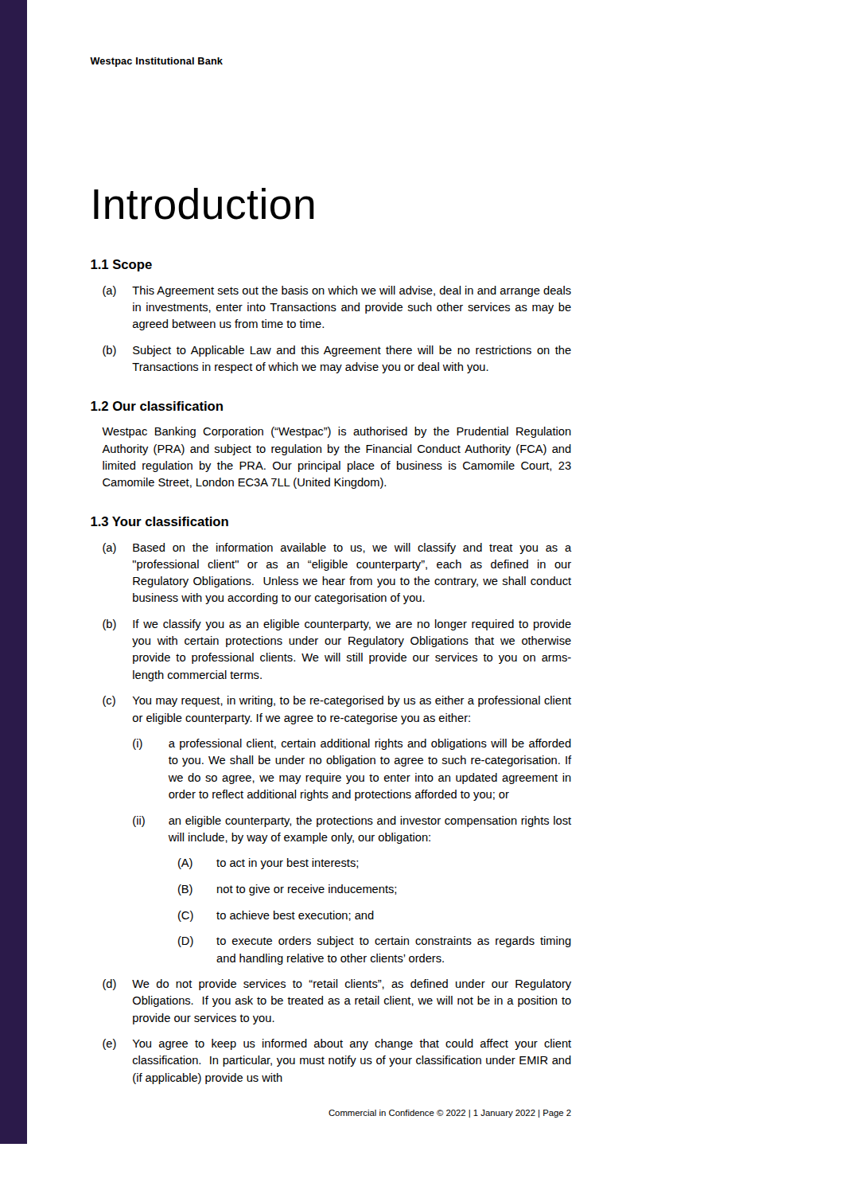Westpac Institutional Bank
Introduction
1.1 Scope
(a) This Agreement sets out the basis on which we will advise, deal in and arrange deals in investments, enter into Transactions and provide such other services as may be agreed between us from time to time.
(b) Subject to Applicable Law and this Agreement there will be no restrictions on the Transactions in respect of which we may advise you or deal with you.
1.2 Our classification
Westpac Banking Corporation (“Westpac”) is authorised by the Prudential Regulation Authority (PRA) and subject to regulation by the Financial Conduct Authority (FCA) and limited regulation by the PRA. Our principal place of business is Camomile Court, 23 Camomile Street, London EC3A 7LL (United Kingdom).
1.3 Your classification
(a) Based on the information available to us, we will classify and treat you as a "professional client" or as an “eligible counterparty”, each as defined in our Regulatory Obligations. Unless we hear from you to the contrary, we shall conduct business with you according to our categorisation of you.
(b) If we classify you as an eligible counterparty, we are no longer required to provide you with certain protections under our Regulatory Obligations that we otherwise provide to professional clients. We will still provide our services to you on arms-length commercial terms.
(c) You may request, in writing, to be re-categorised by us as either a professional client or eligible counterparty. If we agree to re-categorise you as either:
(i) a professional client, certain additional rights and obligations will be afforded to you. We shall be under no obligation to agree to such re-categorisation. If we do so agree, we may require you to enter into an updated agreement in order to reflect additional rights and protections afforded to you; or
(ii) an eligible counterparty, the protections and investor compensation rights lost will include, by way of example only, our obligation:
(A) to act in your best interests;
(B) not to give or receive inducements;
(C) to achieve best execution; and
(D) to execute orders subject to certain constraints as regards timing and handling relative to other clients’ orders.
(d) We do not provide services to “retail clients”, as defined under our Regulatory Obligations. If you ask to be treated as a retail client, we will not be in a position to provide our services to you.
(e) You agree to keep us informed about any change that could affect your client classification. In particular, you must notify us of your classification under EMIR and (if applicable) provide us with
Commercial in Confidence © 2022 | 1 January 2022 | Page 2